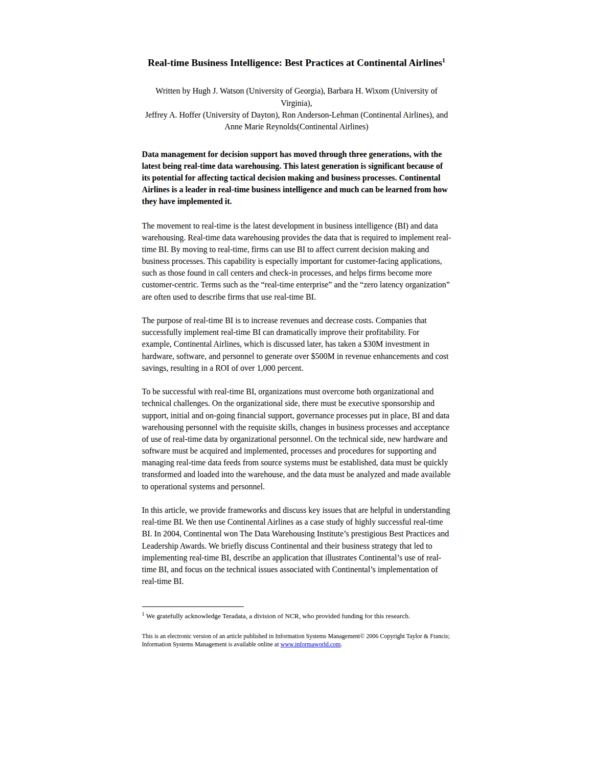Real-time Business Intelligence: Best Practices at Continental Airlines1
Written by Hugh J. Watson (University of Georgia), Barbara H. Wixom (University of Virginia),
Jeffrey A. Hoffer (University of Dayton), Ron Anderson-Lehman (Continental Airlines), and
Anne Marie Reynolds(Continental Airlines)
Data management for decision support has moved through three generations, with the latest being real-time data warehousing. This latest generation is significant because of its potential for affecting tactical decision making and business processes. Continental Airlines is a leader in real-time business intelligence and much can be learned from how they have implemented it.
The movement to real-time is the latest development in business intelligence (BI) and data warehousing. Real-time data warehousing provides the data that is required to implement real-time BI. By moving to real-time, firms can use BI to affect current decision making and business processes. This capability is especially important for customer-facing applications, such as those found in call centers and check-in processes, and helps firms become more customer-centric. Terms such as the “real-time enterprise” and the “zero latency organization” are often used to describe firms that use real-time BI.
The purpose of real-time BI is to increase revenues and decrease costs. Companies that successfully implement real-time BI can dramatically improve their profitability. For example, Continental Airlines, which is discussed later, has taken a $30M investment in hardware, software, and personnel to generate over $500M in revenue enhancements and cost savings, resulting in a ROI of over 1,000 percent.
To be successful with real-time BI, organizations must overcome both organizational and technical challenges. On the organizational side, there must be executive sponsorship and support, initial and on-going financial support, governance processes put in place, BI and data warehousing personnel with the requisite skills, changes in business processes and acceptance of use of real-time data by organizational personnel. On the technical side, new hardware and software must be acquired and implemented, processes and procedures for supporting and managing real-time data feeds from source systems must be established, data must be quickly transformed and loaded into the warehouse, and the data must be analyzed and made available to operational systems and personnel.
In this article, we provide frameworks and discuss key issues that are helpful in understanding real-time BI. We then use Continental Airlines as a case study of highly successful real-time BI. In 2004, Continental won The Data Warehousing Institute’s prestigious Best Practices and Leadership Awards. We briefly discuss Continental and their business strategy that led to implementing real-time BI, describe an application that illustrates Continental’s use of real-time BI, and focus on the technical issues associated with Continental’s implementation of real-time BI.
1 We gratefully acknowledge Teradata, a division of NCR, who provided funding for this research.
This is an electronic version of an article published in Information Systems Management© 2006 Copyright Taylor & Francis; Information Systems Management is available online at www.informaworld.com.